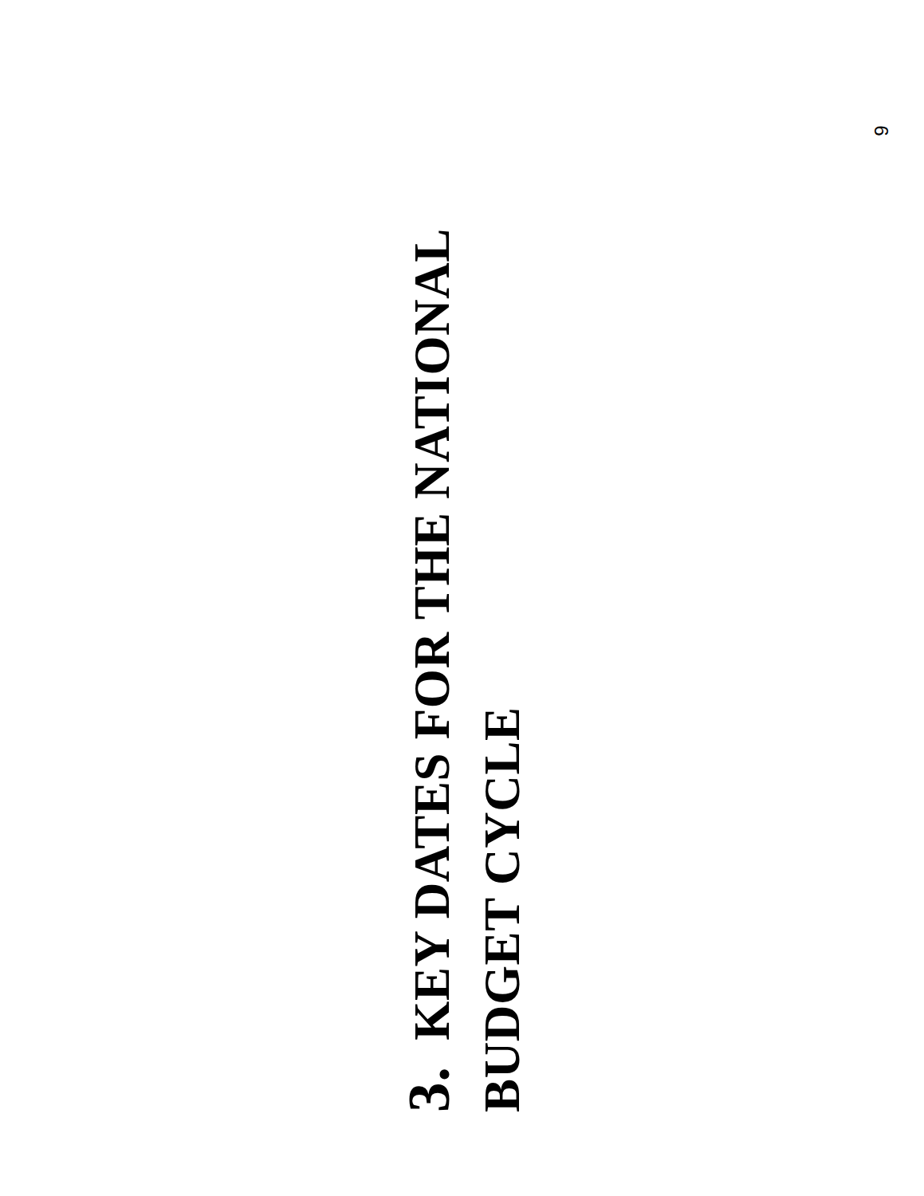3. KEY DATES FOR THE NATIONALBUDGET CYCLE
9